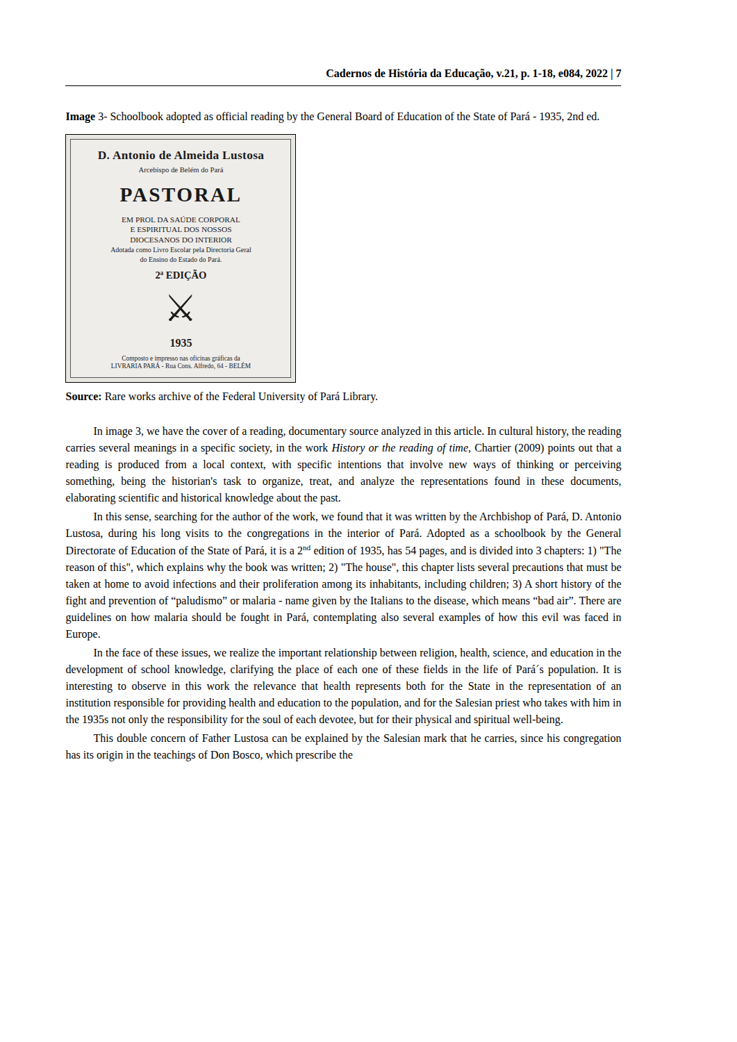Cadernos de História da Educação, v.21, p. 1-18, e084, 2022 | 7
Image 3- Schoolbook adopted as official reading by the General Board of Education of the State of Pará - 1935, 2nd ed.
D. Antonio de Almeida Lustosa
Arcebispo de Belém do Pará
PASTORAL
EM PROL DA SAÚDE CORPORAL
E ESPIRITUAL DOS NOSSOS
DIOCESANOS DO INTERIOR
Adotada como Livro Escolar pela Directoria Geral
do Ensino do Estado do Pará.
2ª EDIÇÃO
⚔
1935
Composto e impresso nas oficinas gráficas da
LIVRARIA PARÁ - Rua Cons. Alfredo, 64 - BELÉM
Source: Rare works archive of the Federal University of Pará Library.
In image 3, we have the cover of a reading, documentary source analyzed in this article. In cultural history, the reading carries several meanings in a specific society, in the work History or the reading of time, Chartier (2009) points out that a reading is produced from a local context, with specific intentions that involve new ways of thinking or perceiving something, being the historian's task to organize, treat, and analyze the representations found in these documents, elaborating scientific and historical knowledge about the past.
In this sense, searching for the author of the work, we found that it was written by the Archbishop of Pará, D. Antonio Lustosa, during his long visits to the congregations in the interior of Pará. Adopted as a schoolbook by the General Directorate of Education of the State of Pará, it is a 2nd edition of 1935, has 54 pages, and is divided into 3 chapters: 1) "The reason of this", which explains why the book was written; 2) "The house", this chapter lists several precautions that must be taken at home to avoid infections and their proliferation among its inhabitants, including children; 3) A short history of the fight and prevention of “paludismo” or malaria - name given by the Italians to the disease, which means “bad air”. There are guidelines on how malaria should be fought in Pará, contemplating also several examples of how this evil was faced in Europe.
In the face of these issues, we realize the important relationship between religion, health, science, and education in the development of school knowledge, clarifying the place of each one of these fields in the life of Pará´s population. It is interesting to observe in this work the relevance that health represents both for the State in the representation of an institution responsible for providing health and education to the population, and for the Salesian priest who takes with him in the 1935s not only the responsibility for the soul of each devotee, but for their physical and spiritual well-being.
This double concern of Father Lustosa can be explained by the Salesian mark that he carries, since his congregation has its origin in the teachings of Don Bosco, which prescribe the